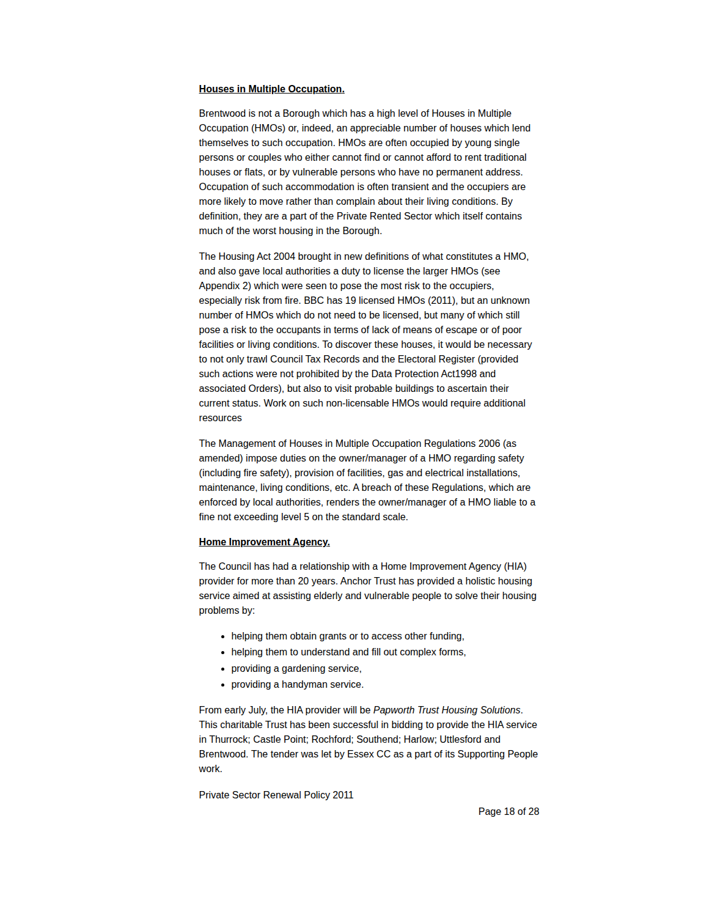Houses in Multiple Occupation.
Brentwood is not a Borough which has a high level of Houses in Multiple Occupation (HMOs) or, indeed, an appreciable number of houses which lend themselves to such occupation. HMOs are often occupied by young single persons or couples who either cannot find or cannot afford to rent traditional houses or flats, or by vulnerable persons who have no permanent address. Occupation of such accommodation is often transient and the occupiers are more likely to move rather than complain about their living conditions. By definition, they are a part of the Private Rented Sector which itself contains much of the worst housing in the Borough.
The Housing Act 2004 brought in new definitions of what constitutes a HMO, and also gave local authorities a duty to license the larger HMOs (see Appendix 2) which were seen to pose the most risk to the occupiers, especially risk from fire. BBC has 19 licensed HMOs (2011), but an unknown number of HMOs which do not need to be licensed, but many of which still pose a risk to the occupants in terms of lack of means of escape or of poor facilities or living conditions. To discover these houses, it would be necessary to not only trawl Council Tax Records and the Electoral Register (provided such actions were not prohibited by the Data Protection Act1998 and associated Orders), but also to visit probable buildings to ascertain their current status. Work on such non-licensable HMOs would require additional resources
The Management of Houses in Multiple Occupation Regulations 2006 (as amended) impose duties on the owner/manager of a HMO regarding safety (including fire safety), provision of facilities, gas and electrical installations, maintenance, living conditions, etc. A breach of these Regulations, which are enforced by local authorities, renders the owner/manager of a HMO liable to a fine not exceeding level 5 on the standard scale.
Home Improvement Agency.
The Council has had a relationship with a Home Improvement Agency (HIA) provider for more than 20 years. Anchor Trust has provided a holistic housing service aimed at assisting elderly and vulnerable people to solve their housing problems by:
helping them obtain grants or to access other funding,
helping them to understand and fill out complex forms,
providing a gardening service,
providing a handyman service.
From early July, the HIA provider will be Papworth Trust Housing Solutions. This charitable Trust has been successful in bidding to provide the HIA service in Thurrock; Castle Point; Rochford; Southend; Harlow; Uttlesford and Brentwood. The tender was let by Essex CC as a part of its Supporting People work.
Private Sector Renewal Policy 2011
Page 18 of 28